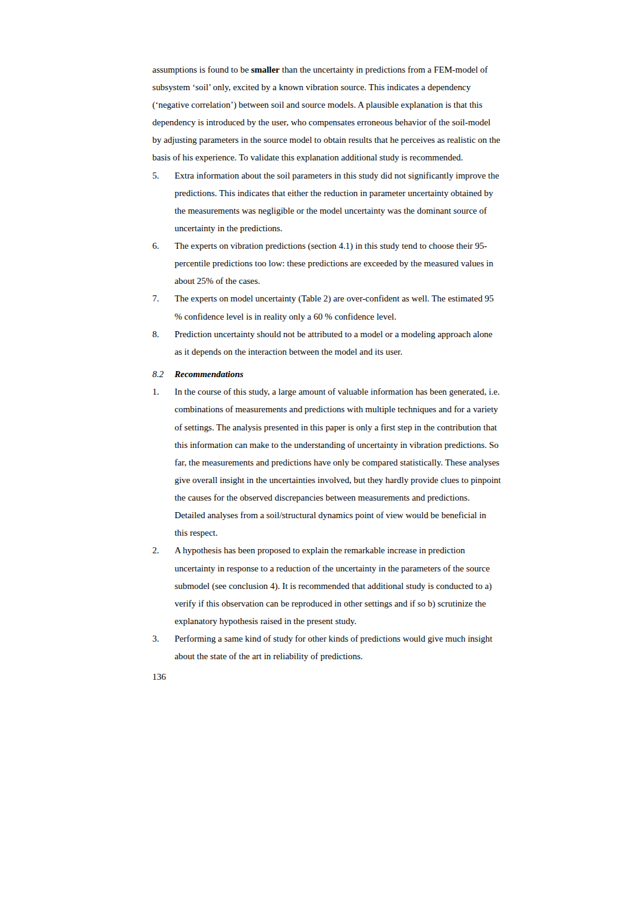assumptions is found to be smaller than the uncertainty in predictions from a FEM-model of subsystem ‘soil’ only, excited by a known vibration source. This indicates a dependency (‘negative correlation’) between soil and source models. A plausible explanation is that this dependency is introduced by the user, who compensates erroneous behavior of the soil-model by adjusting parameters in the source model to obtain results that he perceives as realistic on the basis of his experience. To validate this explanation additional study is recommended.
5. Extra information about the soil parameters in this study did not significantly improve the predictions. This indicates that either the reduction in parameter uncertainty obtained by the measurements was negligible or the model uncertainty was the dominant source of uncertainty in the predictions.
6. The experts on vibration predictions (section 4.1) in this study tend to choose their 95-percentile predictions too low: these predictions are exceeded by the measured values in about 25% of the cases.
7. The experts on model uncertainty (Table 2) are over-confident as well. The estimated 95 % confidence level is in reality only a 60 % confidence level.
8. Prediction uncertainty should not be attributed to a model or a modeling approach alone as it depends on the interaction between the model and its user.
8.2 Recommendations
1. In the course of this study, a large amount of valuable information has been generated, i.e. combinations of measurements and predictions with multiple techniques and for a variety of settings. The analysis presented in this paper is only a first step in the contribution that this information can make to the understanding of uncertainty in vibration predictions. So far, the measurements and predictions have only be compared statistically. These analyses give overall insight in the uncertainties involved, but they hardly provide clues to pinpoint the causes for the observed discrepancies between measurements and predictions. Detailed analyses from a soil/structural dynamics point of view would be beneficial in this respect.
2. A hypothesis has been proposed to explain the remarkable increase in prediction uncertainty in response to a reduction of the uncertainty in the parameters of the source submodel (see conclusion 4). It is recommended that additional study is conducted to a) verify if this observation can be reproduced in other settings and if so b) scrutinize the explanatory hypothesis raised in the present study.
3. Performing a same kind of study for other kinds of predictions would give much insight about the state of the art in reliability of predictions.
136